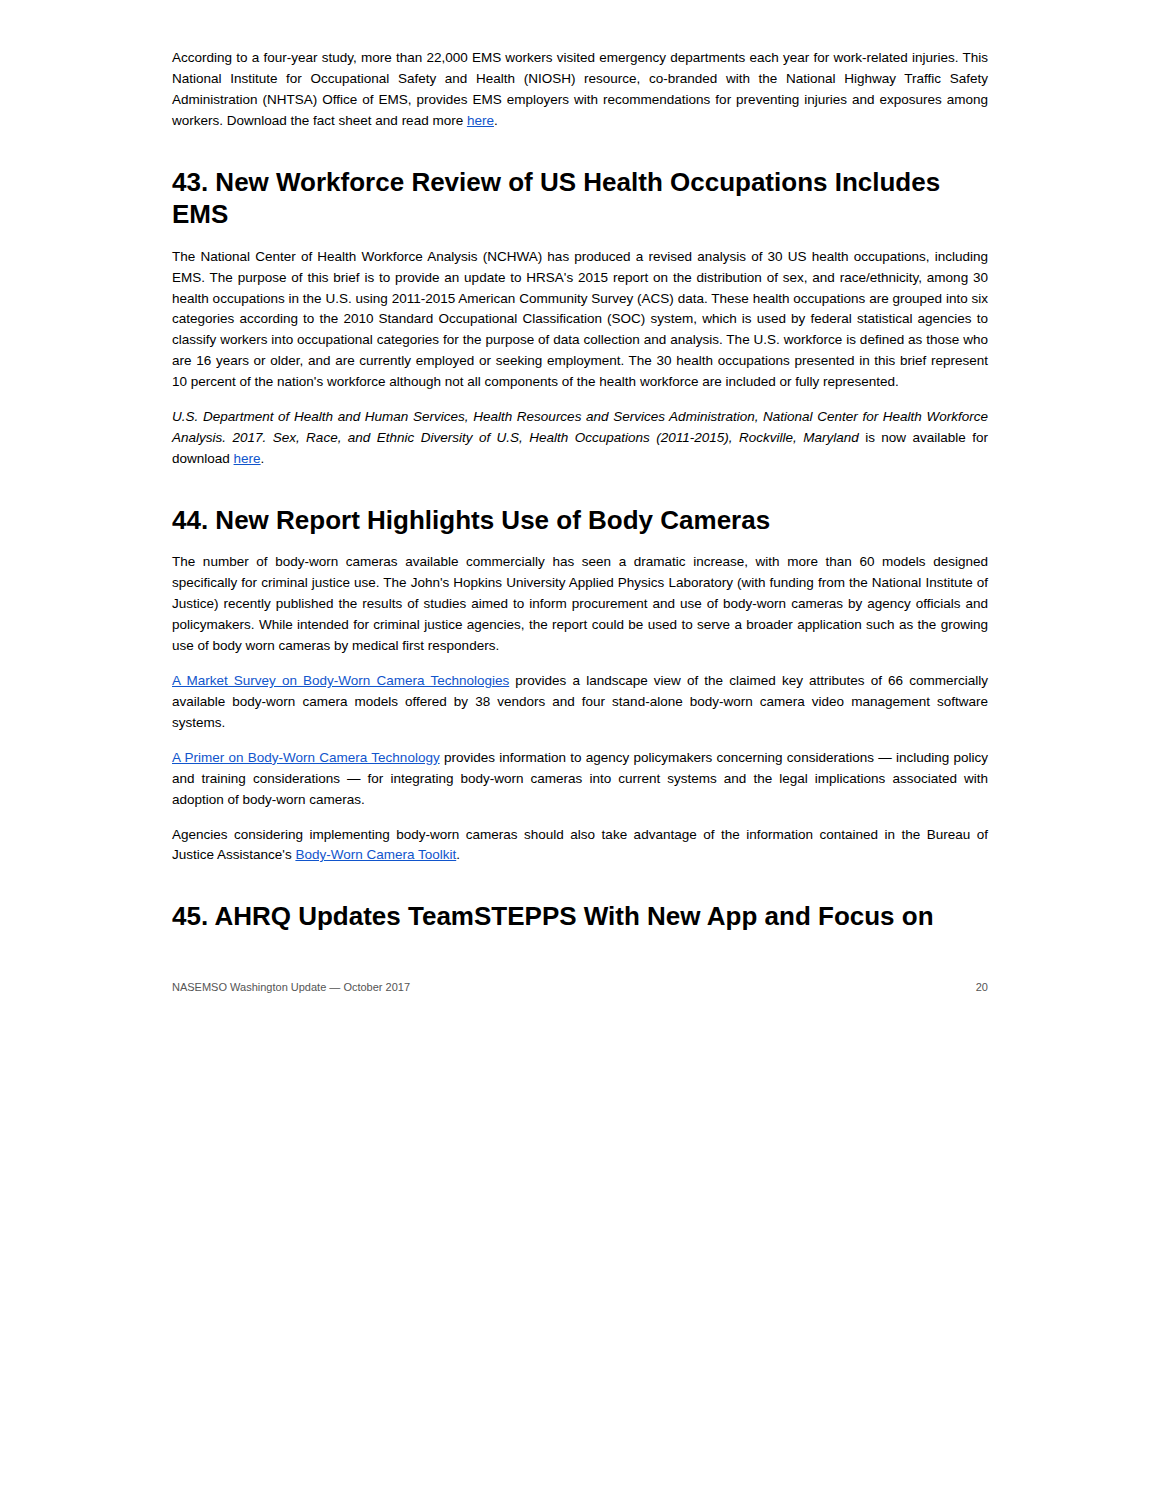According to a four-year study, more than 22,000 EMS workers visited emergency departments each year for work-related injuries. This National Institute for Occupational Safety and Health (NIOSH) resource, co-branded with the National Highway Traffic Safety Administration (NHTSA) Office of EMS, provides EMS employers with recommendations for preventing injuries and exposures among workers. Download the fact sheet and read more here.
43. New Workforce Review of US Health Occupations Includes EMS
The National Center of Health Workforce Analysis (NCHWA) has produced a revised analysis of 30 US health occupations, including EMS. The purpose of this brief is to provide an update to HRSA's 2015 report on the distribution of sex, and race/ethnicity, among 30 health occupations in the U.S. using 2011-2015 American Community Survey (ACS) data. These health occupations are grouped into six categories according to the 2010 Standard Occupational Classification (SOC) system, which is used by federal statistical agencies to classify workers into occupational categories for the purpose of data collection and analysis. The U.S. workforce is defined as those who are 16 years or older, and are currently employed or seeking employment. The 30 health occupations presented in this brief represent 10 percent of the nation's workforce although not all components of the health workforce are included or fully represented.
U.S. Department of Health and Human Services, Health Resources and Services Administration, National Center for Health Workforce Analysis. 2017. Sex, Race, and Ethnic Diversity of U.S, Health Occupations (2011-2015), Rockville, Maryland is now available for download here.
44. New Report Highlights Use of Body Cameras
The number of body-worn cameras available commercially has seen a dramatic increase, with more than 60 models designed specifically for criminal justice use. The John's Hopkins University Applied Physics Laboratory (with funding from the National Institute of Justice) recently published the results of studies aimed to inform procurement and use of body-worn cameras by agency officials and policymakers. While intended for criminal justice agencies, the report could be used to serve a broader application such as the growing use of body worn cameras by medical first responders.
A Market Survey on Body-Worn Camera Technologies provides a landscape view of the claimed key attributes of 66 commercially available body-worn camera models offered by 38 vendors and four stand-alone body-worn camera video management software systems.
A Primer on Body-Worn Camera Technology provides information to agency policymakers concerning considerations — including policy and training considerations — for integrating body-worn cameras into current systems and the legal implications associated with adoption of body-worn cameras.
Agencies considering implementing body-worn cameras should also take advantage of the information contained in the Bureau of Justice Assistance's Body-Worn Camera Toolkit.
45. AHRQ Updates TeamSTEPPS With New App and Focus on
NASEMSO Washington Update — October 2017 20